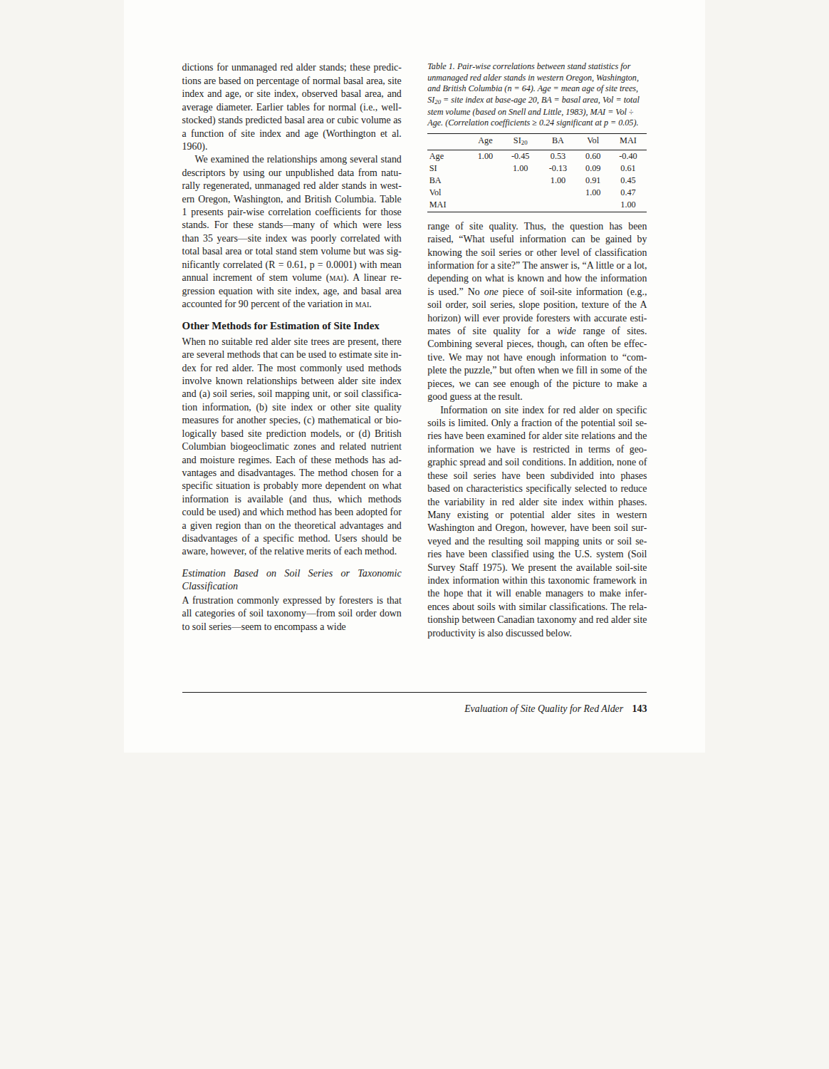dictions for unmanaged red alder stands; these predictions are based on percentage of normal basal area, site index and age, or site index, observed basal area, and average diameter. Earlier tables for normal (i.e., well-stocked) stands predicted basal area or cubic volume as a function of site index and age (Worthington et al. 1960).
We examined the relationships among several stand descriptors by using our unpublished data from naturally regenerated, unmanaged red alder stands in western Oregon, Washington, and British Columbia. Table 1 presents pair-wise correlation coefficients for those stands. For these stands—many of which were less than 35 years—site index was poorly correlated with total basal area or total stand stem volume but was significantly correlated (R = 0.61, p = 0.0001) with mean annual increment of stem volume (mai). A linear regression equation with site index, age, and basal area accounted for 90 percent of the variation in mai.
Other Methods for Estimation of Site Index
When no suitable red alder site trees are present, there are several methods that can be used to estimate site index for red alder. The most commonly used methods involve known relationships between alder site index and (a) soil series, soil mapping unit, or soil classification information, (b) site index or other site quality measures for another species, (c) mathematical or biologically based site prediction models, or (d) British Columbian biogeoclimatic zones and related nutrient and moisture regimes. Each of these methods has advantages and disadvantages. The method chosen for a specific situation is probably more dependent on what information is available (and thus, which methods could be used) and which method has been adopted for a given region than on the theoretical advantages and disadvantages of a specific method. Users should be aware, however, of the relative merits of each method.
Estimation Based on Soil Series or Taxonomic Classification
A frustration commonly expressed by foresters is that all categories of soil taxonomy—from soil order down to soil series—seem to encompass a wide
Table 1. Pair-wise correlations between stand statistics for unmanaged red alder stands in western Oregon, Washington, and British Columbia (n = 64). Age = mean age of site trees, SI20 = site index at base-age 20, BA = basal area, Vol = total stem volume (based on Snell and Little, 1983), MAI = Vol ÷ Age. (Correlation coefficients ≥ 0.24 significant at p = 0.05).
| | Age | SI 20 | BA | Vol | MAI |
| --- | --- | --- | --- | --- | --- |
| Age | 1.00 | -0.45 | 0.53 | 0.60 | -0.40 |
| SI | | 1.00 | -0.13 | 0.09 | 0.61 |
| BA | | | 1.00 | 0.91 | 0.45 |
| Vol | | | | 1.00 | 0.47 |
| MAI | | | | | 1.00 |
range of site quality. Thus, the question has been raised, “What useful information can be gained by knowing the soil series or other level of classification information for a site?” The answer is, “A little or a lot, depending on what is known and how the information is used.” No one piece of soil-site information (e.g., soil order, soil series, slope position, texture of the A horizon) will ever provide foresters with accurate estimates of site quality for a wide range of sites. Combining several pieces, though, can often be effective. We may not have enough information to “complete the puzzle,” but often when we fill in some of the pieces, we can see enough of the picture to make a good guess at the result.
Information on site index for red alder on specific soils is limited. Only a fraction of the potential soil series have been examined for alder site relations and the information we have is restricted in terms of geographic spread and soil conditions. In addition, none of these soil series have been subdivided into phases based on characteristics specifically selected to reduce the variability in red alder site index within phases. Many existing or potential alder sites in western Washington and Oregon, however, have been soil surveyed and the resulting soil mapping units or soil series have been classified using the U.S. system (Soil Survey Staff 1975). We present the available soil-site index information within this taxonomic framework in the hope that it will enable managers to make inferences about soils with similar classifications. The relationship between Canadian taxonomy and red alder site productivity is also discussed below.
Evaluation of Site Quality for Red Alder143